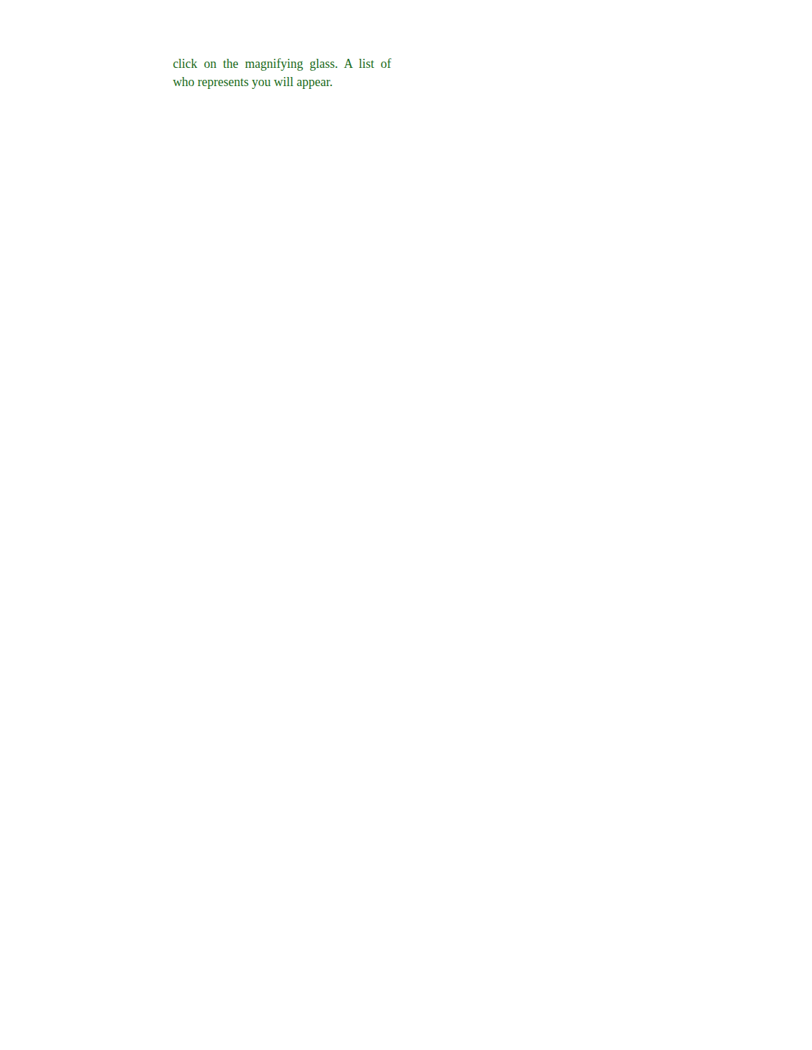click on the magnifying glass. A list of who represents you will appear.